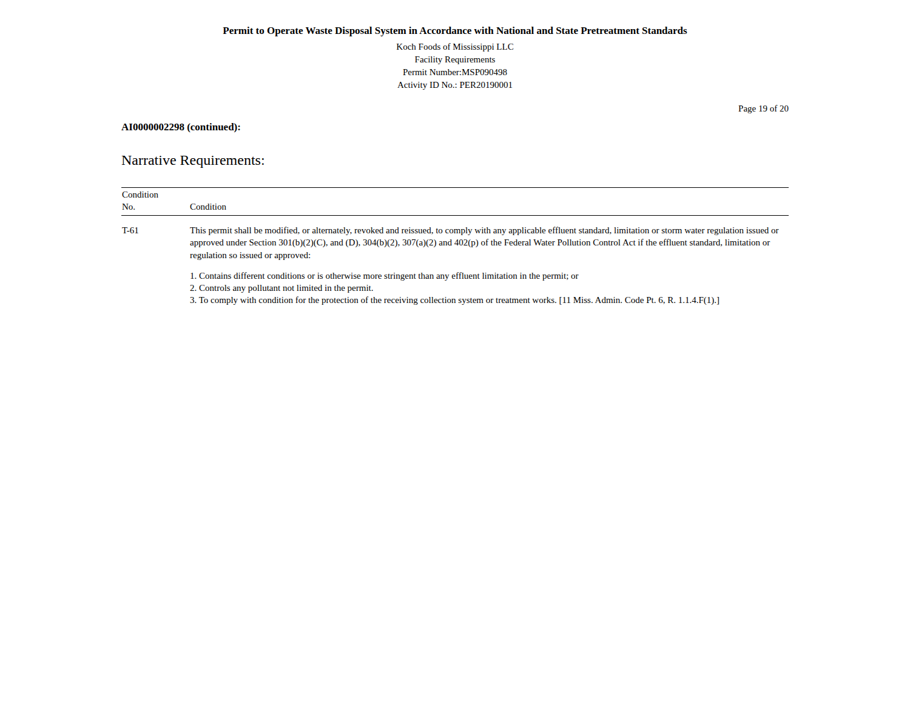Permit to Operate Waste Disposal System in Accordance with National and State Pretreatment Standards
Koch Foods of Mississippi LLC
Facility Requirements
Permit Number:MSP090498
Activity ID No.: PER20190001
Page 19 of 20
AI0000002298 (continued):
Narrative Requirements:
| Condition No. | Condition |
| --- | --- |
| T-61 | This permit shall be modified, or alternately, revoked and reissued, to comply with any applicable effluent standard, limitation or storm water regulation issued or approved under Section 301(b)(2)(C), and (D), 304(b)(2), 307(a)(2) and 402(p) of the Federal Water Pollution Control Act if the effluent standard, limitation or regulation so issued or approved: 1. Contains different conditions or is otherwise more stringent than any effluent limitation in the permit; or 2. Controls any pollutant not limited in the permit. 3. To comply with condition for the protection of the receiving collection system or treatment works. [11 Miss. Admin. Code Pt. 6, R. 1.1.4.F(1).] |